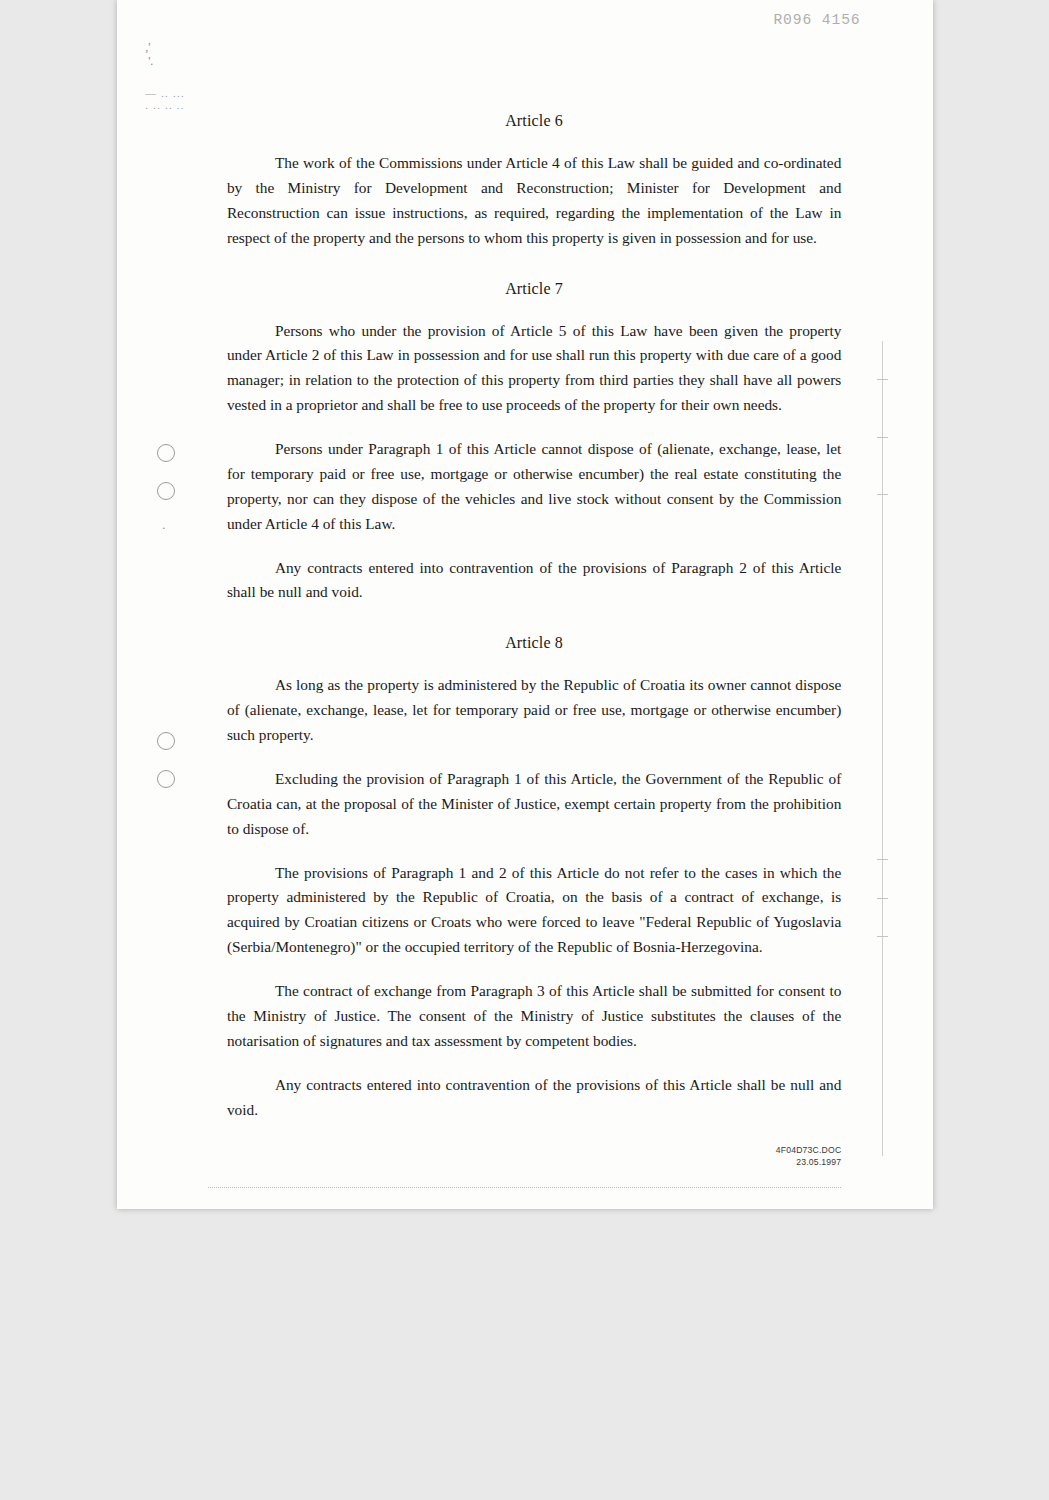R096 4156
,'
'.
— .. ...
. .. .. ..
·
Article 6
The work of the Commissions under Article 4 of this Law shall be guided and co-ordinated by the Ministry for Development and Reconstruction; Minister for Development and Reconstruction can issue instructions, as required, regarding the implementation of the Law in respect of the property and the persons to whom this property is given in possession and for use.
Article 7
Persons who under the provision of Article 5 of this Law have been given the property under Article 2 of this Law in possession and for use shall run this property with due care of a good manager; in relation to the protection of this property from third parties they shall have all powers vested in a proprietor and shall be free to use proceeds of the property for their own needs.
Persons under Paragraph 1 of this Article cannot dispose of (alienate, exchange, lease, let for temporary paid or free use, mortgage or otherwise encumber) the real estate constituting the property, nor can they dispose of the vehicles and live stock without consent by the Commission under Article 4 of this Law.
Any contracts entered into contravention of the provisions of Paragraph 2 of this Article shall be null and void.
Article 8
As long as the property is administered by the Republic of Croatia its owner cannot dispose of (alienate, exchange, lease, let for temporary paid or free use, mortgage or otherwise encumber) such property.
Excluding the provision of Paragraph 1 of this Article, the Government of the Republic of Croatia can, at the proposal of the Minister of Justice, exempt certain property from the prohibition to dispose of.
The provisions of Paragraph 1 and 2 of this Article do not refer to the cases in which the property administered by the Republic of Croatia, on the basis of a contract of exchange, is acquired by Croatian citizens or Croats who were forced to leave "Federal Republic of Yugoslavia (Serbia/Montenegro)" or the occupied territory of the Republic of Bosnia-Herzegovina.
The contract of exchange from Paragraph 3 of this Article shall be submitted for consent to the Ministry of Justice. The consent of the Ministry of Justice substitutes the clauses of the notarisation of signatures and tax assessment by competent bodies.
Any contracts entered into contravention of the provisions of this Article shall be null and void.
4F04D73C.DOC
23.05.1997